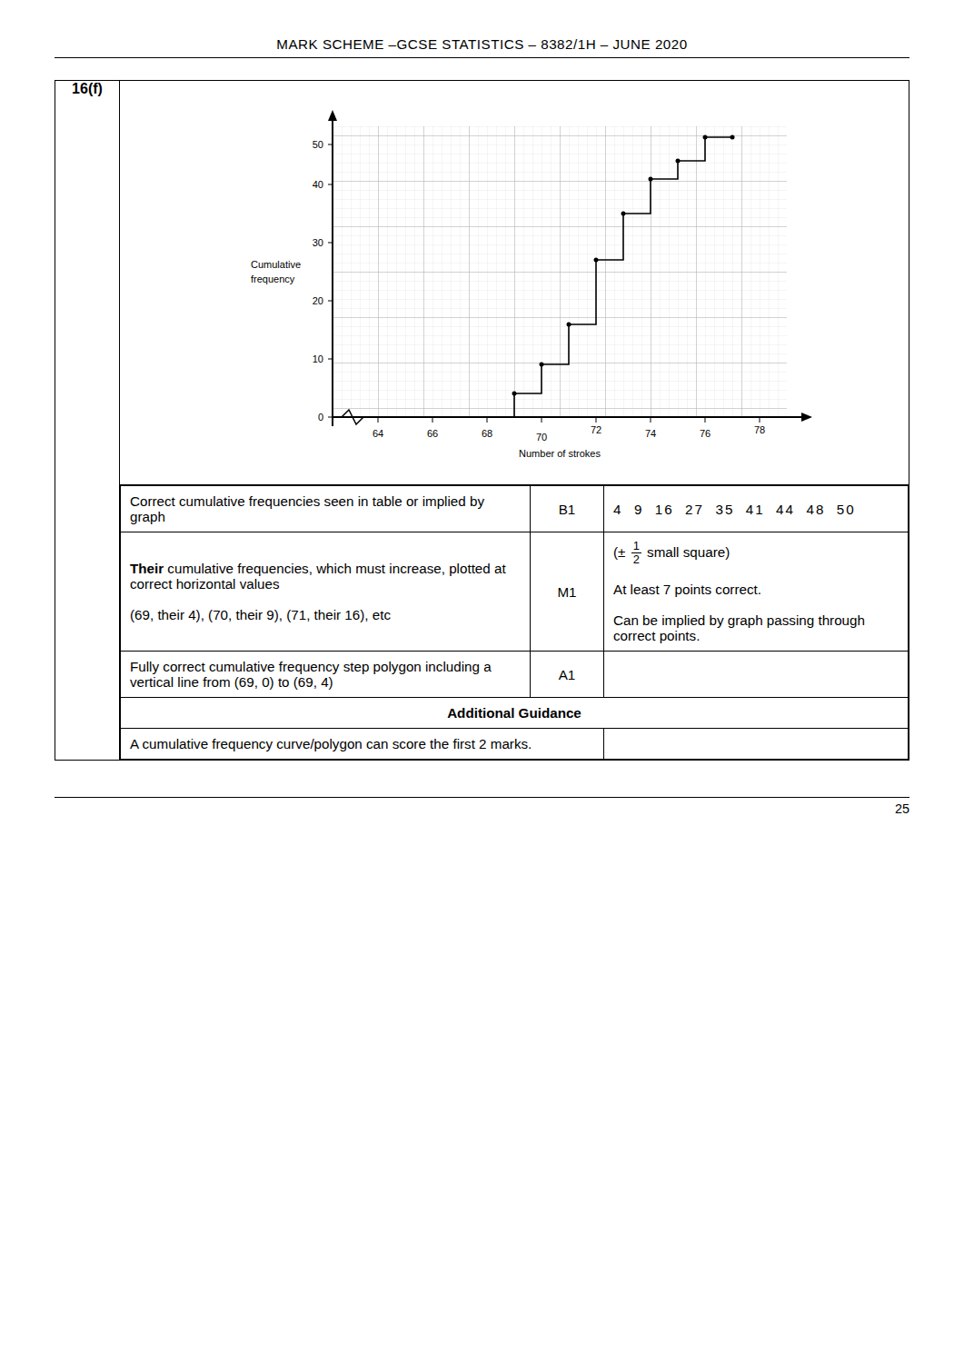MARK SCHEME –GCSE STATISTICS – 8382/1H – JUNE 2020
| 16(f) | 0 10 20 30 40 50 Cumulative frequency 64 66 68 70 72 74 76 78 Number of strokes / Correct cumulative frequencies seen in table or implied by graph / B1 / 4 9 16 27 35 41 44 48 50 / / Their cumulative frequencies, which must increase, plotted at correct horizontal values (69, their 4), (70, their 9), (71, their 16), etc / M1 / (± 1 2 small square) At least 7 points correct. Can be implied by graph passing through correct points. / / Fully correct cumulative frequency step polygon including a vertical line from (69, 0) to (69, 4) / A1 / / / Additional Guidance / / A cumulative frequency curve/polygon can score the first 2 marks. / / |
25